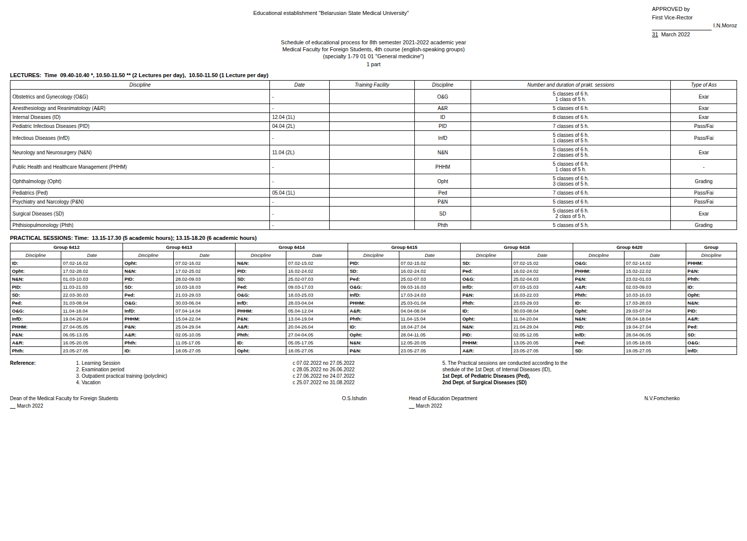APPROVED by
First Vice-Rector
I.N.Moroz
31 March 2022
Educational establishment "Belarusian State Medical University"
Schedule of educational process for 8th semester 2021-2022 academic year
Medical Faculty for Foreign Students, 4th course (english-speaking groups)
(specialty 1-79 01 01 "General medicine")
1 part
LECTURES: Time 09.40-10.40 *, 10.50-11.50 ** (2 Lectures per day), 10.50-11.50 (1 Lecture per day)
| Discipline | Date | Training Facility | Discipline | Number and duration of prakt. sessions | Type of Ass |
| --- | --- | --- | --- | --- | --- |
| Obstetrics and Gynecology (O&G) | - | | O&G | 5 classes of 6 h. 1 class of 5 h. | Exar |
| Anesthesiology and Reanimatology (A&R) | - | | A&R | 5 classes of 6 h. | Exar |
| Internal Diseases (ID) | 12.04 (1L) | | ID | 8 classes of 6 h. | Exar |
| Pediatric Infectious Diseases (PID) | 04.04 (2L) | | PID | 7 classes of 5 h. | Pass/Fai |
| Infectious Diseases (InfD) | - | | InfD | 5 classes of 6 h. 1 classes of 5 h. | Pass/Fai |
| Neurology and Neurosurgery (N&N) | 11.04 (2L) | | N&N | 5 classes of 6 h. 2 classes of 5 h. | Exar |
| Public Health and Healthcare Management (PHHM) | - | | PHHM | 5 classes of 6 h. 1 class of 5 h. | - |
| Ophthalmology (Opht) | - | | Opht | 5 classes of 6 h. 3 classes of 5 h. | Grading |
| Pediatrics (Ped) | 05.04 (1L) | | Ped | 7 classes of 6 h. | Pass/Fai |
| Psychiatry and Narcology (P&N) | - | | P&N | 5 classes of 6 h. | Pass/Fai |
| Surgical Diseases (SD) | - | | SD | 5 classes of 6 h. 2 class of 5 h. | Exar |
| Phthisiopulmonology (Phth) | - | | Phth | 5 classes of 5 h. | Grading |
PRACTICAL SESSIONS: Time: 13.15-17.30 (5 academic hours); 13.15-18.20 (6 academic hours)
| Group 6412 | Group 6413 | Group 6414 | Group 6415 | Group 6416 | Group 6420 | Group |
| --- | --- | --- | --- | --- | --- | --- |
| Discipline | Date | Discipline | Date | Discipline | Date | Discipline | Date | Discipline | Date | Discipline | Date | Discipline |
| ID: | 07.02-16.02 | Opht: | 07.02-16.02 | N&N: | 07.02-15.02 | PID: | 07.02-15.02 | SD: | 07.02-15.02 | O&G: | 07.02-14.02 | PHHM: |
| Opht: | 17.02-28.02 | N&N: | 17.02-25.02 | PID: | 16.02-24.02 | SD: | 16.02-24.02 | Ped: | 16.02-24.02 | PHHM: | 15.02-22.02 | P&N: |
| N&N: | 01.03-10.03 | PID: | 28.02-09.03 | SD: | 25.02-07.03 | Ped: | 25.02-07.03 | O&G: | 25.02-04.03 | P&N: | 23.02-01.03 | Phth: |
| PID: | 11.03-21.03 | SD: | 10.03-18.03 | Ped: | 09.03-17.03 | O&G: | 09.03-16.03 | InfD: | 07.03-15.03 | A&R: | 02.03-09.03 | ID: |
| SD: | 22.03-30.03 | Ped: | 21.03-29.03 | O&G: | 18.03-25.03 | InfD: | 17.03-24.03 | P&N: | 16.03-22.03 | Phth: | 10.03-16.03 | Opht: |
| Ped: | 31.03-08.04 | O&G: | 30.03-06.04 | InfD: | 28.03-04.04 | PHHM: | 25.03-01.04 | Phth: | 23.03-29.03 | ID: | 17.03-28.03 | N&N: |
| O&G: | 11.04-18.04 | InfD: | 07.04-14.04 | PHHM: | 05.04-12.04 | A&R: | 04.04-08.04 | ID: | 30.03-08.04 | Opht: | 29.03-07.04 | PID: |
| InfD: | 19.04-26.04 | PHHM: | 15.04-22.04 | P&N: | 13.04-19.04 | Phth: | 11.04-15.04 | Opht: | 11.04-20.04 | N&N: | 08.04-18.04 | A&R: |
| PHHM: | 27.04-05.05 | P&N: | 25.04-29.04 | A&R: | 20.04-26.04 | ID: | 18.04-27.04 | N&N: | 21.04-29.04 | PID: | 19.04-27.04 | Ped: |
| P&N: | 06.05-13.05 | A&R: | 02.05-10.05 | Phth: | 27.04-04.05 | Opht: | 28.04-11.05 | PID: | 02.05-12.05 | InfD: | 28.04-06.05 | SD: |
| A&R: | 16.05-20.05 | Phth: | 11.05-17.05 | ID: | 05.05-17.05 | N&N: | 12.05-20.05 | PHHM: | 13.05-20.05 | Ped: | 10.05-18.05 | O&G: |
| Phth: | 23.05-27.05 | ID: | 18.05-27.05 | Opht: | 18.05-27.05 | P&N: | 23.05-27.05 | A&R: | 23.05-27.05 | SD: | 19.05-27.05 | InfD: |
| Reference: | 1. Learning Session | c 07.02.2022 no 27.05.2022 | 5. The Practical sessions are conducted according to the |
| | 2. Examination period | c 28.05.2022 no 26.06.2022 | shedule of the 1st Dept. of Internal Diseases (ID), |
| | 3. Outpatient practical training (polyclinic) | c 27.06.2022 no 24.07.2022 | 1st Dept. of Pediatric Diseases (Ped), |
| | 4. Vacation | c 25.07.2022 no 31.08.2022 | 2nd Dept. of Surgical Diseases (SD) |
| Dean of the Medical Faculty for Foreign Students | | O.S.Ishutin | Head of Education Department | | N.V.Fomchenko |
| March 2022 | | | March 2022 | | |